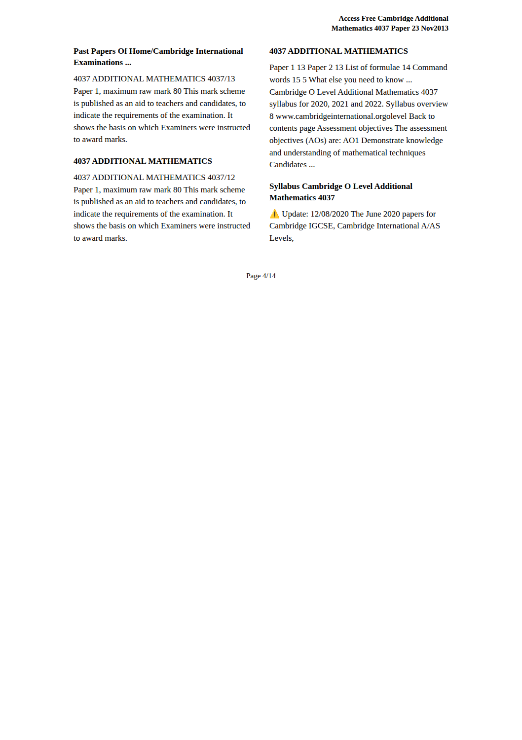Access Free Cambridge Additional
Mathematics 4037 Paper 23 Nov2013
Past Papers Of Home/Cambridge International Examinations ...
4037 ADDITIONAL MATHEMATICS 4037/13 Paper 1, maximum raw mark 80 This mark scheme is published as an aid to teachers and candidates, to indicate the requirements of the examination. It shows the basis on which Examiners were instructed to award marks.
4037 ADDITIONAL MATHEMATICS
4037 ADDITIONAL MATHEMATICS 4037/12 Paper 1, maximum raw mark 80 This mark scheme is published as an aid to teachers and candidates, to indicate the requirements of the examination. It shows the basis on which Examiners were instructed to award marks.
4037 ADDITIONAL MATHEMATICS
Paper 1 13 Paper 2 13 List of formulae 14 Command words 15 5 What else you need to know ... Cambridge O Level Additional Mathematics 4037 syllabus for 2020, 2021 and 2022. Syllabus overview 8 www.cambridgeinternational.orgolevel Back to contents page Assessment objectives The assessment objectives (AOs) are: AO1 Demonstrate knowledge and understanding of mathematical techniques Candidates ...
Syllabus Cambridge O Level Additional Mathematics 4037
⚠️ Update: 12/08/2020 The June 2020 papers for Cambridge IGCSE, Cambridge International A/AS Levels,
Page 4/14